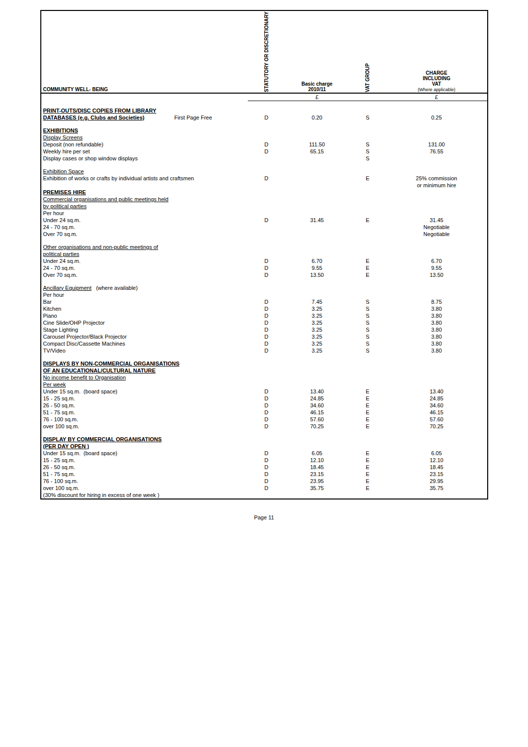| COMMUNITY WELL- BEING | STATUTORY OR DISCRETIONARY | Basic charge 2010/11 | VAT GROUP | CHARGE INCLUDING VAT (Where applicable) |
| --- | --- | --- | --- | --- |
| | | £ | | £ |
| PRINT-OUTS/DISC COPIES FROM LIBRARY | | | | |
| DATABASES (e.g. Clubs and Societies) First Page Free | D | 0.20 | S | 0.25 |
| EXHIBITIONS | | | | |
| Display Screens | | | | |
| Deposit (non refundable) | D | 111.50 | S | 131.00 |
| Weekly hire per set | D | 65.15 | S | 76.55 |
| Display cases or shop window displays | | | S | |
| Exhibition Space | | | | |
| Exhibition of works or crafts by individual artists and craftsmen | D | | E | 25% commission |
| | | | | or minimum hire |
| PREMISES HIRE | | | | |
| Commercial organisations and public meetings held | | | | |
| by political parties | | | | |
| Per hour | | | | |
| Under 24 sq.m. | D | 31.45 | E | 31.45 |
| 24 - 70 sq.m. | | | | Negotiable |
| Over 70 sq.m. | | | | Negotiable |
| Other organisations and non-public meetings of | | | | |
| political parties | | | | |
| Under 24 sq.m. | D | 6.70 | E | 6.70 |
| 24 - 70 sq.m. | D | 9.55 | E | 9.55 |
| Over 70 sq.m. | D | 13.50 | E | 13.50 |
| Ancillary Equipment (where available) | | | | |
| Per hour | | | | |
| Bar | D | 7.45 | S | 8.75 |
| Kitchen | D | 3.25 | S | 3.80 |
| Piano | D | 3.25 | S | 3.80 |
| Cine Slide/OHP Projector | D | 3.25 | S | 3.80 |
| Stage Lighting | D | 3.25 | S | 3.80 |
| Carousel Projector/Black Projector | D | 3.25 | S | 3.80 |
| Compact Disc/Cassette Machines | D | 3.25 | S | 3.80 |
| TV/Video | D | 3.25 | S | 3.80 |
| DISPLAYS BY NON-COMMERCIAL ORGANISATIONS | | | | |
| OF AN EDUCATIONAL/CULTURAL NATURE | | | | |
| No income benefit to Organisation | | | | |
| Per week | | | | |
| Under 15 sq.m. (board space) | D | 13.40 | E | 13.40 |
| 15 - 25 sq.m. | D | 24.85 | E | 24.85 |
| 26 - 50 sq.m. | D | 34.60 | E | 34.60 |
| 51 - 75 sq.m. | D | 46.15 | E | 46.15 |
| 76 - 100 sq.m. | D | 57.60 | E | 57.60 |
| over 100 sq.m. | D | 70.25 | E | 70.25 |
| DISPLAY BY COMMERCIAL ORGANISATIONS | | | | |
| (PER DAY OPEN ) | | | | |
| Under 15 sq.m. (board space) | D | 6.05 | E | 6.05 |
| 15 - 25 sq.m. | D | 12.10 | E | 12.10 |
| 26 - 50 sq.m. | D | 18.45 | E | 18.45 |
| 51 - 75 sq.m. | D | 23.15 | E | 23.15 |
| 76 - 100 sq.m. | D | 23.95 | E | 29.95 |
| over 100 sq.m. | D | 35.75 | E | 35.75 |
| (30% discount for hiring in excess of one week ) | | | | |
Page 11